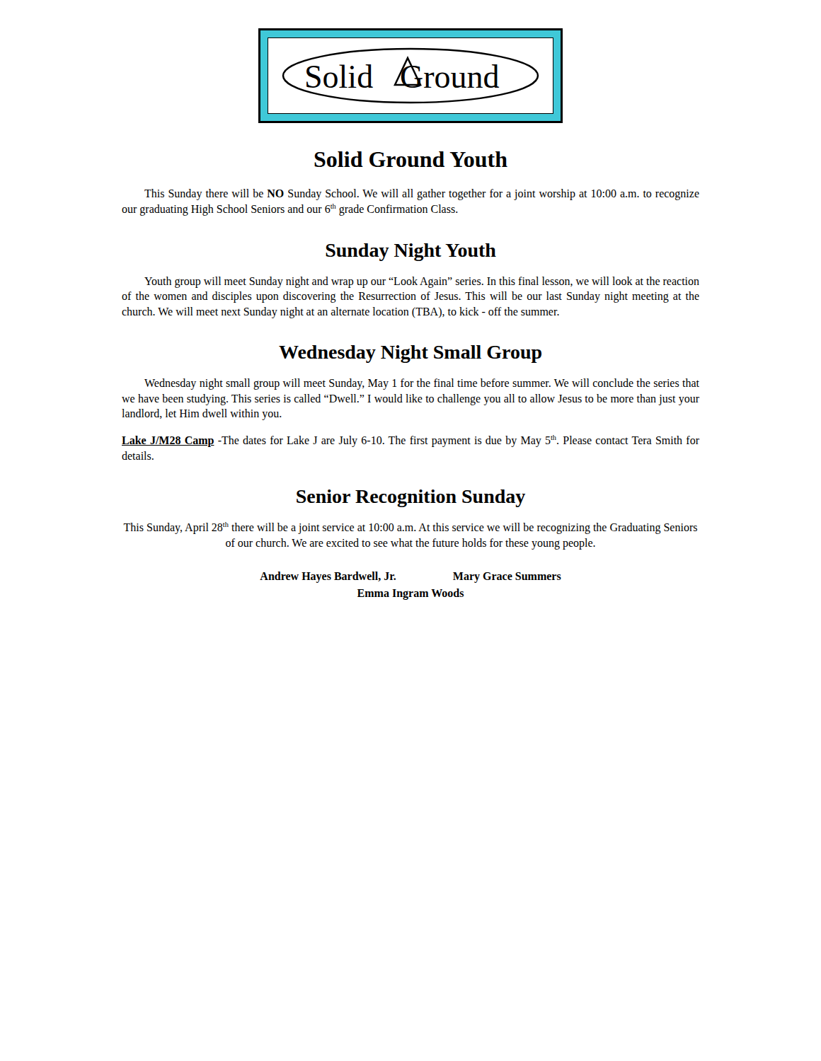Solid Ground
Solid Ground Youth
This Sunday there will be NO Sunday School. We will all gather together for a joint worship at 10:00 a.m. to recognize our graduating High School Seniors and our 6th grade Confirmation Class.
Sunday Night Youth
Youth group will meet Sunday night and wrap up our “Look Again” series. In this final lesson, we will look at the reaction of the women and disciples upon discovering the Resurrection of Jesus. This will be our last Sunday night meeting at the church. We will meet next Sunday night at an alternate location (TBA), to kick - off the summer.
Wednesday Night Small Group
Wednesday night small group will meet Sunday, May 1 for the final time before summer. We will conclude the series that we have been studying. This series is called “Dwell.” I would like to challenge you all to allow Jesus to be more than just your landlord, let Him dwell within you.
Lake J/M28 Camp -The dates for Lake J are July 6-10. The first payment is due by May 5th. Please contact Tera Smith for details.
Senior Recognition Sunday
This Sunday, April 28th there will be a joint service at 10:00 a.m. At this service we will be recognizing the Graduating Seniors of our church. We are excited to see what the future holds for these young people.
Andrew Hayes Bardwell, Jr. Mary Grace Summers Emma Ingram Woods